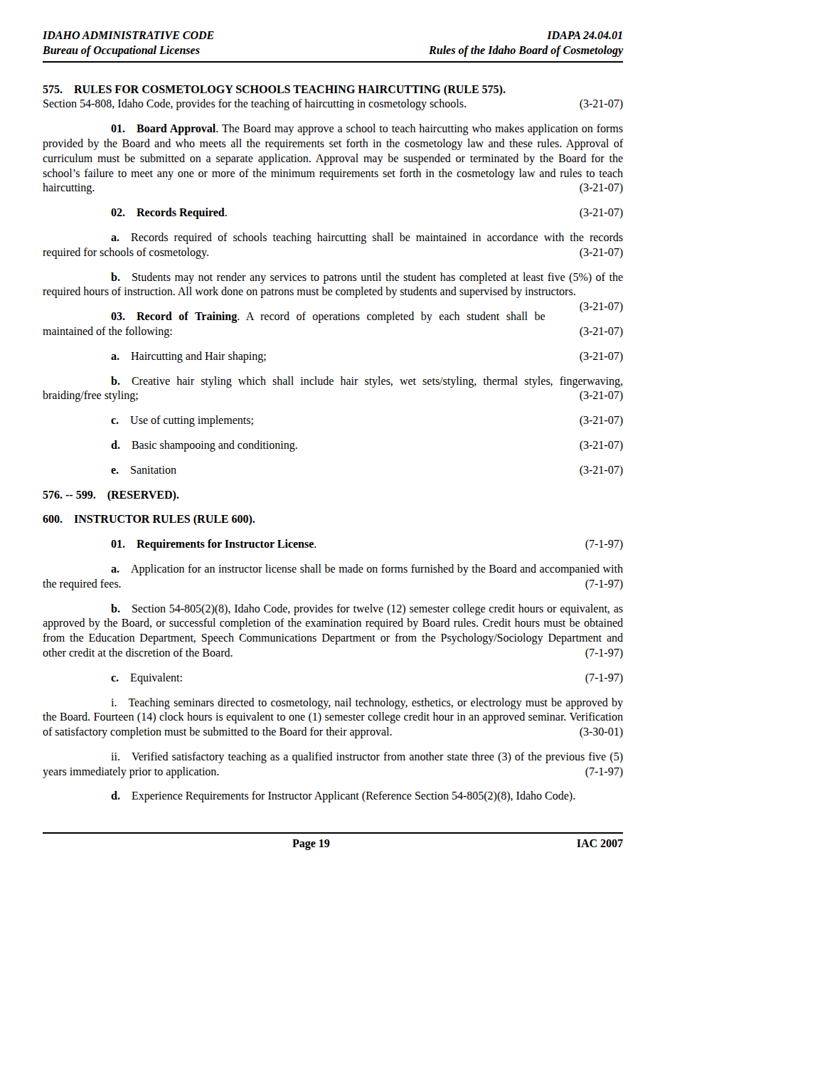IDAHO ADMINISTRATIVE CODE
Bureau of Occupational Licenses
IDAPA 24.04.01
Rules of the Idaho Board of Cosmetology
575. Rules for Cosmetology Schools Teaching Haircutting (Rule 575).
Section 54-808, Idaho Code, provides for the teaching of haircutting in cosmetology schools.(3-21-07)
01. Board Approval. The Board may approve a school to teach haircutting who makes application on forms provided by the Board and who meets all the requirements set forth in the cosmetology law and these rules. Approval of curriculum must be submitted on a separate application. Approval may be suspended or terminated by the Board for the school’s failure to meet any one or more of the minimum requirements set forth in the cosmetology law and rules to teach haircutting.(3-21-07)
02. Records Required.(3-21-07)
a. Records required of schools teaching haircutting shall be maintained in accordance with the records required for schools of cosmetology.(3-21-07)
b. Students may not render any services to patrons until the student has completed at least five (5%) of the required hours of instruction. All work done on patrons must be completed by students and supervised by instructors.(3-21-07)
03. Record of Training. A record of operations completed by each student shall be maintained of the following:(3-21-07)
a. Haircutting and Hair shaping;(3-21-07)
b. Creative hair styling which shall include hair styles, wet sets/styling, thermal styles, fingerwaving, braiding/free styling;(3-21-07)
c. Use of cutting implements;(3-21-07)
d. Basic shampooing and conditioning.(3-21-07)
e. Sanitation(3-21-07)
576. -- 599. (RESERVED).
600. Instructor Rules (Rule 600).
01. Requirements for Instructor License.(7-1-97)
a. Application for an instructor license shall be made on forms furnished by the Board and accompanied with the required fees.(7-1-97)
b. Section 54-805(2)(8), Idaho Code, provides for twelve (12) semester college credit hours or equivalent, as approved by the Board, or successful completion of the examination required by Board rules. Credit hours must be obtained from the Education Department, Speech Communications Department or from the Psychology/Sociology Department and other credit at the discretion of the Board.(7-1-97)
c. Equivalent:(7-1-97)
i. Teaching seminars directed to cosmetology, nail technology, esthetics, or electrology must be approved by the Board. Fourteen (14) clock hours is equivalent to one (1) semester college credit hour in an approved seminar. Verification of satisfactory completion must be submitted to the Board for their approval.(3-30-01)
ii. Verified satisfactory teaching as a qualified instructor from another state three (3) of the previous five (5) years immediately prior to application.(7-1-97)
d. Experience Requirements for Instructor Applicant (Reference Section 54-805(2)(8), Idaho Code).
Page 19
IAC 2007